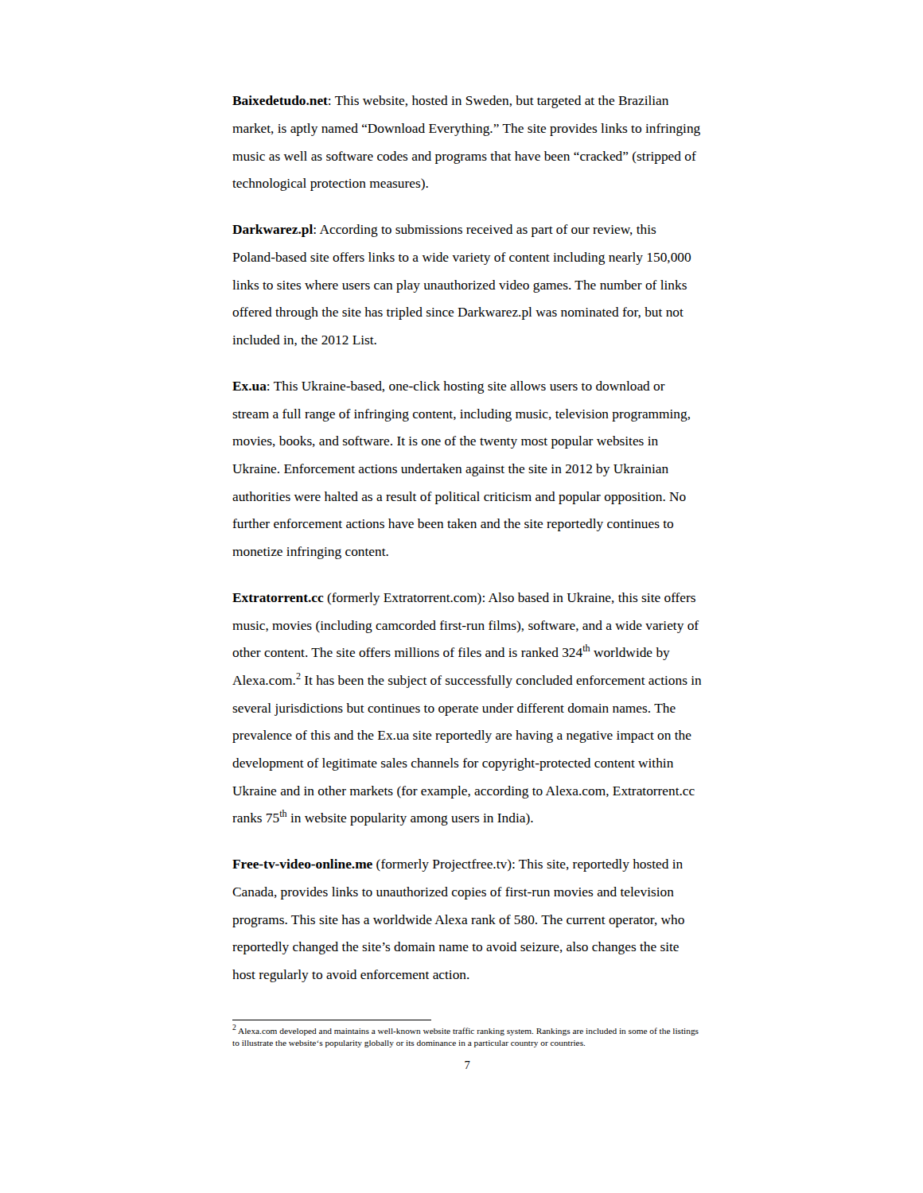Baixedetudo.net: This website, hosted in Sweden, but targeted at the Brazilian market, is aptly named “Download Everything.” The site provides links to infringing music as well as software codes and programs that have been “cracked” (stripped of technological protection measures).
Darkwarez.pl: According to submissions received as part of our review, this Poland-based site offers links to a wide variety of content including nearly 150,000 links to sites where users can play unauthorized video games. The number of links offered through the site has tripled since Darkwarez.pl was nominated for, but not included in, the 2012 List.
Ex.ua: This Ukraine-based, one-click hosting site allows users to download or stream a full range of infringing content, including music, television programming, movies, books, and software. It is one of the twenty most popular websites in Ukraine. Enforcement actions undertaken against the site in 2012 by Ukrainian authorities were halted as a result of political criticism and popular opposition. No further enforcement actions have been taken and the site reportedly continues to monetize infringing content.
Extratorrent.cc (formerly Extratorrent.com): Also based in Ukraine, this site offers music, movies (including camcorded first-run films), software, and a wide variety of other content. The site offers millions of files and is ranked 324th worldwide by Alexa.com.2 It has been the subject of successfully concluded enforcement actions in several jurisdictions but continues to operate under different domain names. The prevalence of this and the Ex.ua site reportedly are having a negative impact on the development of legitimate sales channels for copyright-protected content within Ukraine and in other markets (for example, according to Alexa.com, Extratorrent.cc ranks 75th in website popularity among users in India).
Free-tv-video-online.me (formerly Projectfree.tv): This site, reportedly hosted in Canada, provides links to unauthorized copies of first-run movies and television programs. This site has a worldwide Alexa rank of 580. The current operator, who reportedly changed the site’s domain name to avoid seizure, also changes the site host regularly to avoid enforcement action.
2 Alexa.com developed and maintains a well-known website traffic ranking system. Rankings are included in some of the listings to illustrate the website‘s popularity globally or its dominance in a particular country or countries.
7